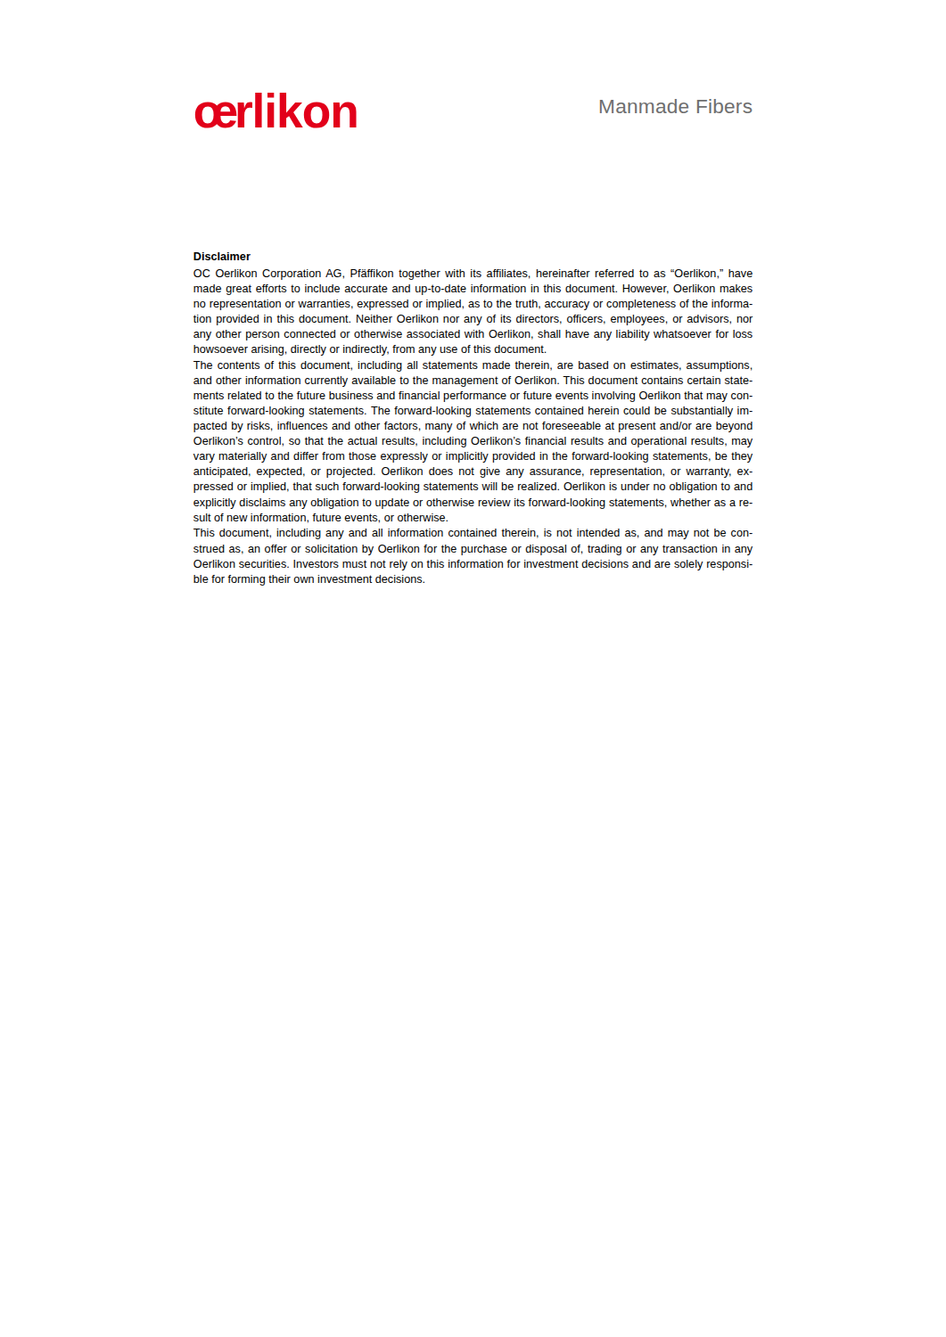œrlikon
Manmade Fibers
Disclaimer
OC Oerlikon Corporation AG, Pfäffikon together with its affiliates, hereinafter referred to as “Oerlikon,” have made great efforts to include accurate and up-to-date information in this document. However, Oerlikon makes no representation or warranties, expressed or implied, as to the truth, accuracy or completeness of the information provided in this document. Neither Oerlikon nor any of its directors, officers, employees, or advisors, nor any other person connected or otherwise associated with Oerlikon, shall have any liability whatsoever for loss howsoever arising, directly or indirectly, from any use of this document.
The contents of this document, including all statements made therein, are based on estimates, assumptions, and other information currently available to the management of Oerlikon. This document contains certain statements related to the future business and financial performance or future events involving Oerlikon that may constitute forward-looking statements. The forward-looking statements contained herein could be substantially impacted by risks, influences and other factors, many of which are not foreseeable at present and/or are beyond Oerlikon’s control, so that the actual results, including Oerlikon’s financial results and operational results, may vary materially and differ from those expressly or implicitly provided in the forward-looking statements, be they anticipated, expected, or projected. Oerlikon does not give any assurance, representation, or warranty, expressed or implied, that such forward-looking statements will be realized. Oerlikon is under no obligation to and explicitly disclaims any obligation to update or otherwise review its forward-looking statements, whether as a result of new information, future events, or otherwise.
This document, including any and all information contained therein, is not intended as, and may not be construed as, an offer or solicitation by Oerlikon for the purchase or disposal of, trading or any transaction in any Oerlikon securities. Investors must not rely on this information for investment decisions and are solely responsible for forming their own investment decisions.